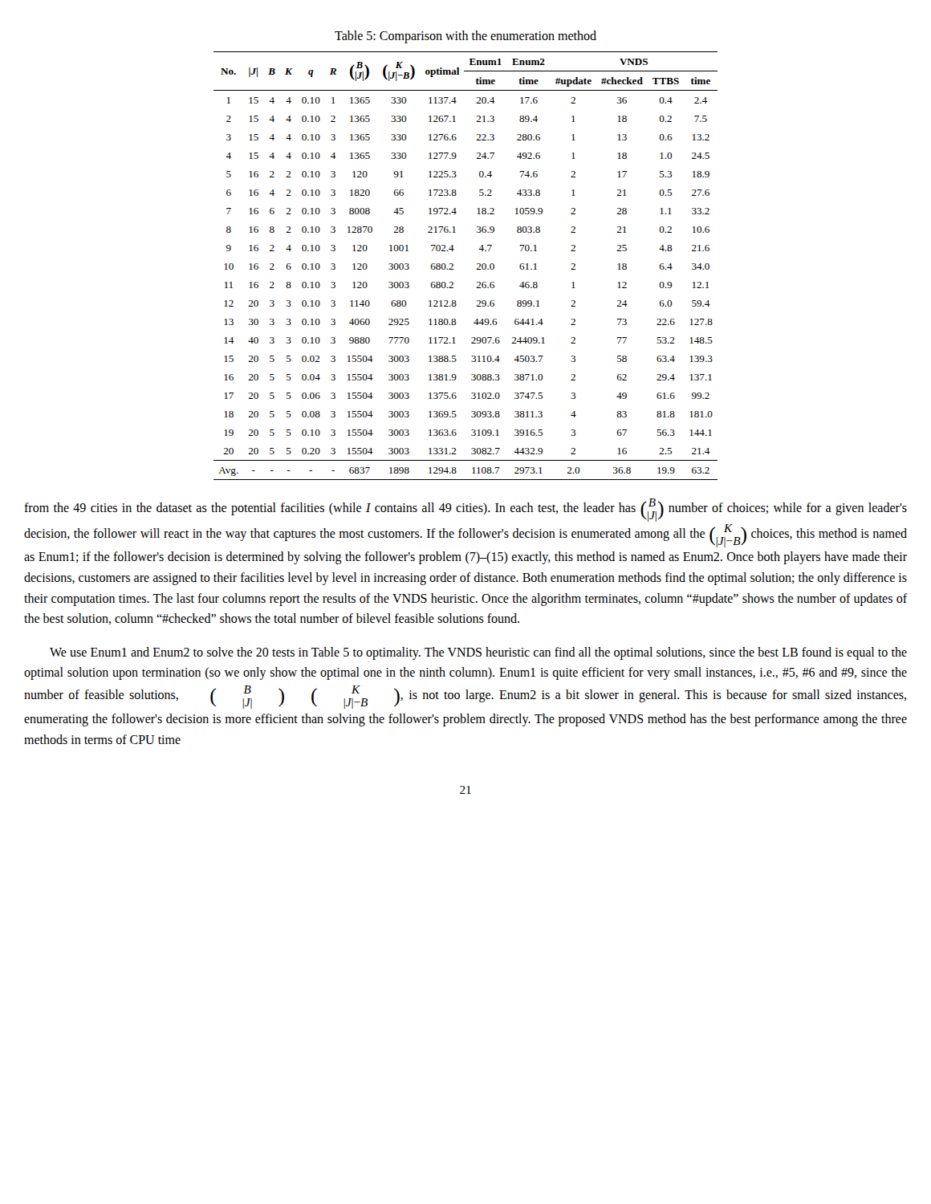Table 5: Comparison with the enumeration method
| No. | / J / | B | K | q | R | ( B / J / ) | ( K / J /− B ) | optimal | Enum1 | Enum2 | VNDS |
| --- | --- | --- | --- | --- | --- | --- | --- | --- | --- | --- | --- |
| time | time | #update | #checked | TTBS | time |
| 1 | 15 | 4 | 4 | 0.10 | 1 | 1365 | 330 | 1137.4 | 20.4 | 17.6 | 2 | 36 | 0.4 | 2.4 |
| 2 | 15 | 4 | 4 | 0.10 | 2 | 1365 | 330 | 1267.1 | 21.3 | 89.4 | 1 | 18 | 0.2 | 7.5 |
| 3 | 15 | 4 | 4 | 0.10 | 3 | 1365 | 330 | 1276.6 | 22.3 | 280.6 | 1 | 13 | 0.6 | 13.2 |
| 4 | 15 | 4 | 4 | 0.10 | 4 | 1365 | 330 | 1277.9 | 24.7 | 492.6 | 1 | 18 | 1.0 | 24.5 |
| 5 | 16 | 2 | 2 | 0.10 | 3 | 120 | 91 | 1225.3 | 0.4 | 74.6 | 2 | 17 | 5.3 | 18.9 |
| 6 | 16 | 4 | 2 | 0.10 | 3 | 1820 | 66 | 1723.8 | 5.2 | 433.8 | 1 | 21 | 0.5 | 27.6 |
| 7 | 16 | 6 | 2 | 0.10 | 3 | 8008 | 45 | 1972.4 | 18.2 | 1059.9 | 2 | 28 | 1.1 | 33.2 |
| 8 | 16 | 8 | 2 | 0.10 | 3 | 12870 | 28 | 2176.1 | 36.9 | 803.8 | 2 | 21 | 0.2 | 10.6 |
| 9 | 16 | 2 | 4 | 0.10 | 3 | 120 | 1001 | 702.4 | 4.7 | 70.1 | 2 | 25 | 4.8 | 21.6 |
| 10 | 16 | 2 | 6 | 0.10 | 3 | 120 | 3003 | 680.2 | 20.0 | 61.1 | 2 | 18 | 6.4 | 34.0 |
| 11 | 16 | 2 | 8 | 0.10 | 3 | 120 | 3003 | 680.2 | 26.6 | 46.8 | 1 | 12 | 0.9 | 12.1 |
| 12 | 20 | 3 | 3 | 0.10 | 3 | 1140 | 680 | 1212.8 | 29.6 | 899.1 | 2 | 24 | 6.0 | 59.4 |
| 13 | 30 | 3 | 3 | 0.10 | 3 | 4060 | 2925 | 1180.8 | 449.6 | 6441.4 | 2 | 73 | 22.6 | 127.8 |
| 14 | 40 | 3 | 3 | 0.10 | 3 | 9880 | 7770 | 1172.1 | 2907.6 | 24409.1 | 2 | 77 | 53.2 | 148.5 |
| 15 | 20 | 5 | 5 | 0.02 | 3 | 15504 | 3003 | 1388.5 | 3110.4 | 4503.7 | 3 | 58 | 63.4 | 139.3 |
| 16 | 20 | 5 | 5 | 0.04 | 3 | 15504 | 3003 | 1381.9 | 3088.3 | 3871.0 | 2 | 62 | 29.4 | 137.1 |
| 17 | 20 | 5 | 5 | 0.06 | 3 | 15504 | 3003 | 1375.6 | 3102.0 | 3747.5 | 3 | 49 | 61.6 | 99.2 |
| 18 | 20 | 5 | 5 | 0.08 | 3 | 15504 | 3003 | 1369.5 | 3093.8 | 3811.3 | 4 | 83 | 81.8 | 181.0 |
| 19 | 20 | 5 | 5 | 0.10 | 3 | 15504 | 3003 | 1363.6 | 3109.1 | 3916.5 | 3 | 67 | 56.3 | 144.1 |
| 20 | 20 | 5 | 5 | 0.20 | 3 | 15504 | 3003 | 1331.2 | 3082.7 | 4432.9 | 2 | 16 | 2.5 | 21.4 |
| Avg. | - | - | - | - | - | 6837 | 1898 | 1294.8 | 1108.7 | 2973.1 | 2.0 | 36.8 | 19.9 | 63.2 |
from the 49 cities in the dataset as the potential facilities (while I contains all 49 cities). In each test, the leader has (B|J|) number of choices; while for a given leader's decision, the follower will react in the way that captures the most customers. If the follower's decision is enumerated among all the (K|J|−B) choices, this method is named as Enum1; if the follower's decision is determined by solving the follower's problem (7)–(15) exactly, this method is named as Enum2. Once both players have made their decisions, customers are assigned to their facilities level by level in increasing order of distance. Both enumeration methods find the optimal solution; the only difference is their computation times. The last four columns report the results of the VNDS heuristic. Once the algorithm terminates, column “#update” shows the number of updates of the best solution, column “#checked” shows the total number of bilevel feasible solutions found.
We use Enum1 and Enum2 to solve the 20 tests in Table 5 to optimality. The VNDS heuristic can find all the optimal solutions, since the best LB found is equal to the optimal solution upon termination (so we only show the optimal one in the ninth column). Enum1 is quite efficient for very small instances, i.e., #5, #6 and #9, since the number of feasible solutions, (B|J|)(K|J|−B), is not too large. Enum2 is a bit slower in general. This is because for small sized instances, enumerating the follower's decision is more efficient than solving the follower's problem directly. The proposed VNDS method has the best performance among the three methods in terms of CPU time
21